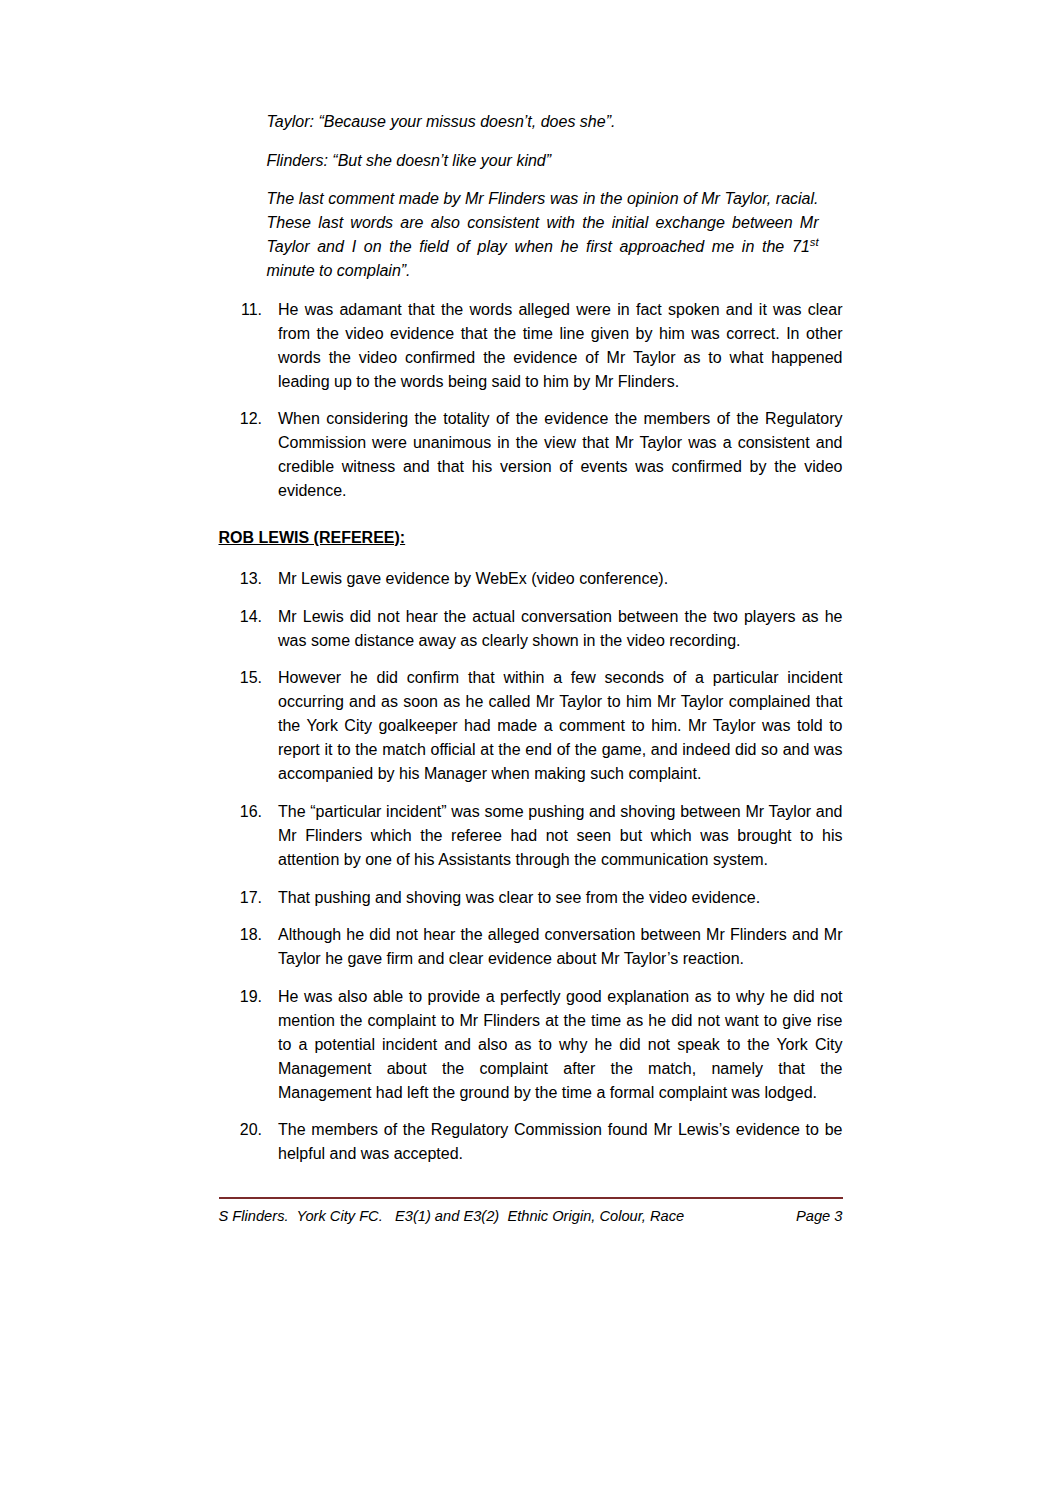Taylor: “Because your missus doesn’t, does she”.
Flinders: “But she doesn’t like your kind”
The last comment made by Mr Flinders was in the opinion of Mr Taylor, racial. These last words are also consistent with the initial exchange between Mr Taylor and I on the field of play when he first approached me in the 71st minute to complain”.
He was adamant that the words alleged were in fact spoken and it was clear from the video evidence that the time line given by him was correct. In other words the video confirmed the evidence of Mr Taylor as to what happened leading up to the words being said to him by Mr Flinders.
When considering the totality of the evidence the members of the Regulatory Commission were unanimous in the view that Mr Taylor was a consistent and credible witness and that his version of events was confirmed by the video evidence.
ROB LEWIS (REFEREE):
Mr Lewis gave evidence by WebEx (video conference).
Mr Lewis did not hear the actual conversation between the two players as he was some distance away as clearly shown in the video recording.
However he did confirm that within a few seconds of a particular incident occurring and as soon as he called Mr Taylor to him Mr Taylor complained that the York City goalkeeper had made a comment to him. Mr Taylor was told to report it to the match official at the end of the game, and indeed did so and was accompanied by his Manager when making such complaint.
The “particular incident” was some pushing and shoving between Mr Taylor and Mr Flinders which the referee had not seen but which was brought to his attention by one of his Assistants through the communication system.
That pushing and shoving was clear to see from the video evidence.
Although he did not hear the alleged conversation between Mr Flinders and Mr Taylor he gave firm and clear evidence about Mr Taylor’s reaction.
He was also able to provide a perfectly good explanation as to why he did not mention the complaint to Mr Flinders at the time as he did not want to give rise to a potential incident and also as to why he did not speak to the York City Management about the complaint after the match, namely that the Management had left the ground by the time a formal complaint was lodged.
The members of the Regulatory Commission found Mr Lewis’s evidence to be helpful and was accepted.
S Flinders. York City FC. E3(1) and E3(2) Ethnic Origin, Colour, Race Page 3